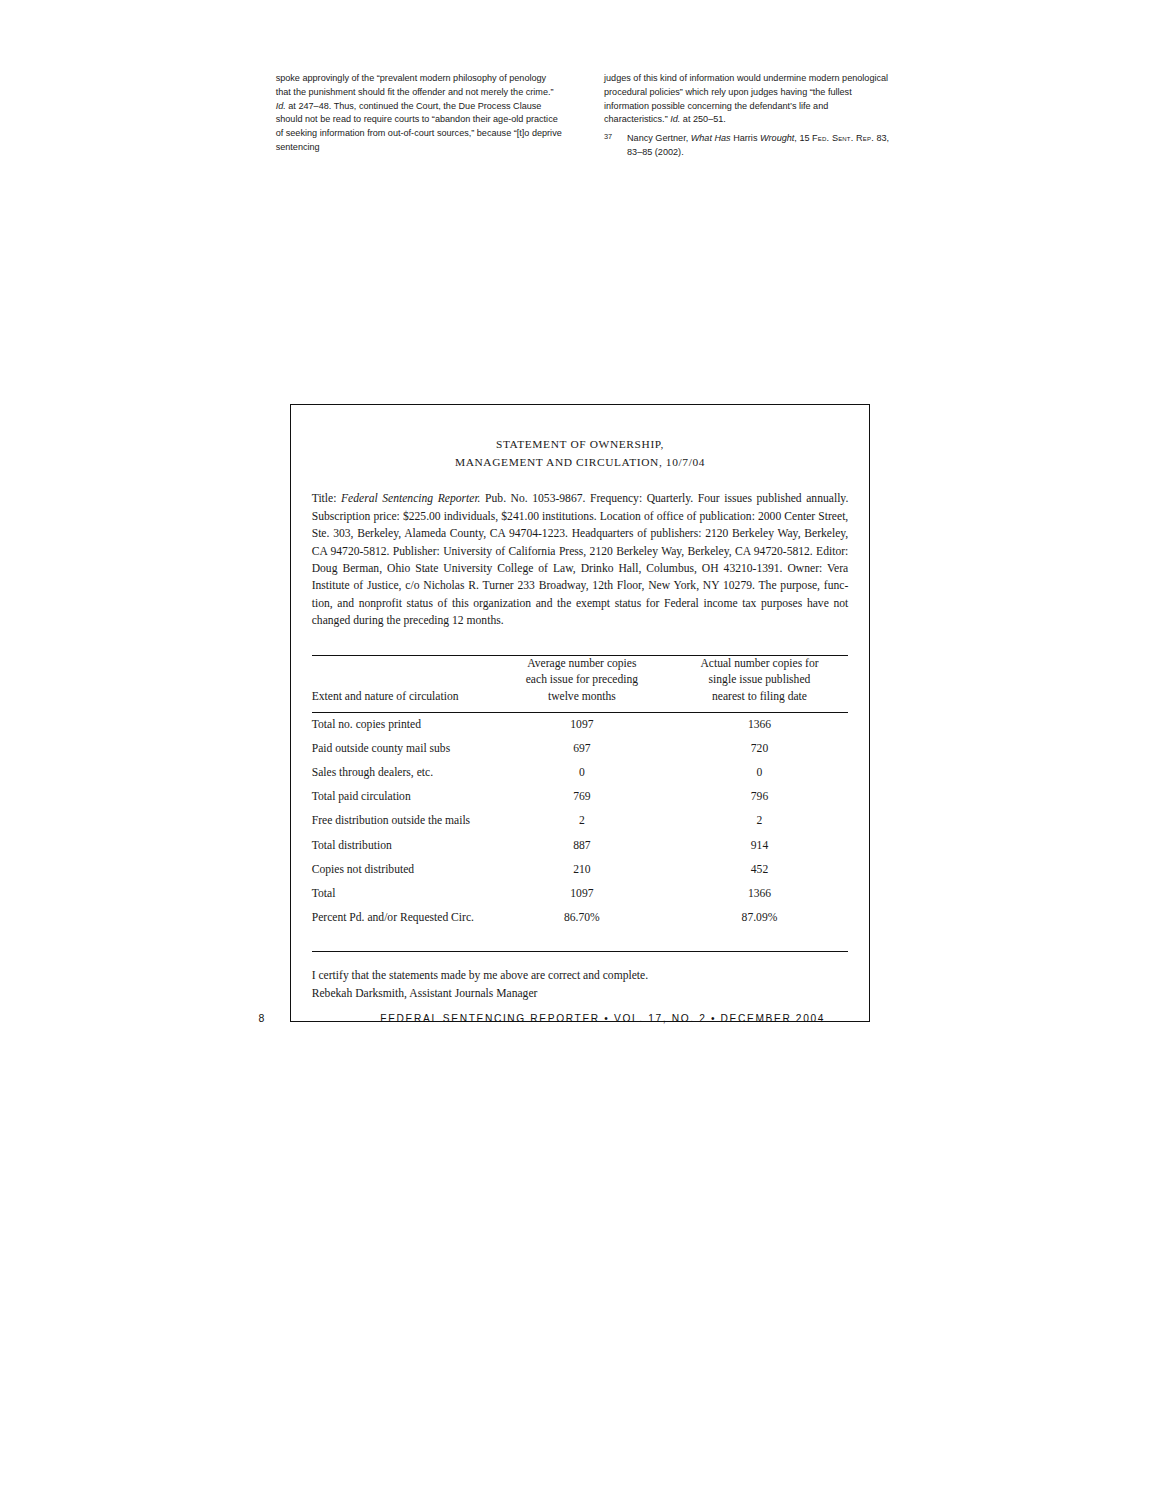spoke approvingly of the “prevalent modern philosophy of penology that the punishment should fit the offender and not merely the crime.” Id. at 247–48. Thus, continued the Court, the Due Process Clause should not be read to require courts to “abandon their age-old practice of seeking information from out-of-court sources,” because “[t]o deprive sentencing
judges of this kind of information would undermine modern penological procedural policies” which rely upon judges having “the fullest information possible concerning the defendant’s life and characteristics.” Id. at 250–51.
37
Nancy Gertner, What Has Harris Wrought, 15 Fed. Sent. Rep. 83, 83–85 (2002).
Statement of Ownership,
Management and Circulation, 10/7/04
Title: Federal Sentencing Reporter. Pub. No. 1053-9867. Frequency: Quarterly. Four issues published annually. Subscription price: $225.00 individuals, $241.00 institutions. Location of office of publication: 2000 Center Street, Ste. 303, Berkeley, Alameda County, CA 94704-1223. Headquarters of publishers: 2120 Berkeley Way, Berkeley, CA 94720-5812. Publisher: University of California Press, 2120 Berkeley Way, Berkeley, CA 94720-5812. Editor: Doug Berman, Ohio State University College of Law, Drinko Hall, Columbus, OH 43210-1391. Owner: Vera Institute of Justice, c/o Nicholas R. Turner 233 Broadway, 12th Floor, New York, NY 10279. The purpose, function, and nonprofit status of this organization and the exempt status for Federal income tax purposes have not changed during the preceding 12 months.
| Extent and nature of circulation | Average number copies each issue for preceding twelve months | Actual number copies for single issue published nearest to filing date |
| --- | --- | --- |
| Total no. copies printed | 1097 | 1366 |
| Paid outside county mail subs | 697 | 720 |
| Sales through dealers, etc. | 0 | 0 |
| Total paid circulation | 769 | 796 |
| Free distribution outside the mails | 2 | 2 |
| Total distribution | 887 | 914 |
| Copies not distributed | 210 | 452 |
| Total | 1097 | 1366 |
| Percent Pd. and/or Requested Circ. | 86.70% | 87.09% |
I certify that the statements made by me above are correct and complete.
Rebekah Darksmith, Assistant Journals Manager
8
FEDERAL SENTENCING REPORTER • VOL. 17, NO. 2 • DECEMBER 2004